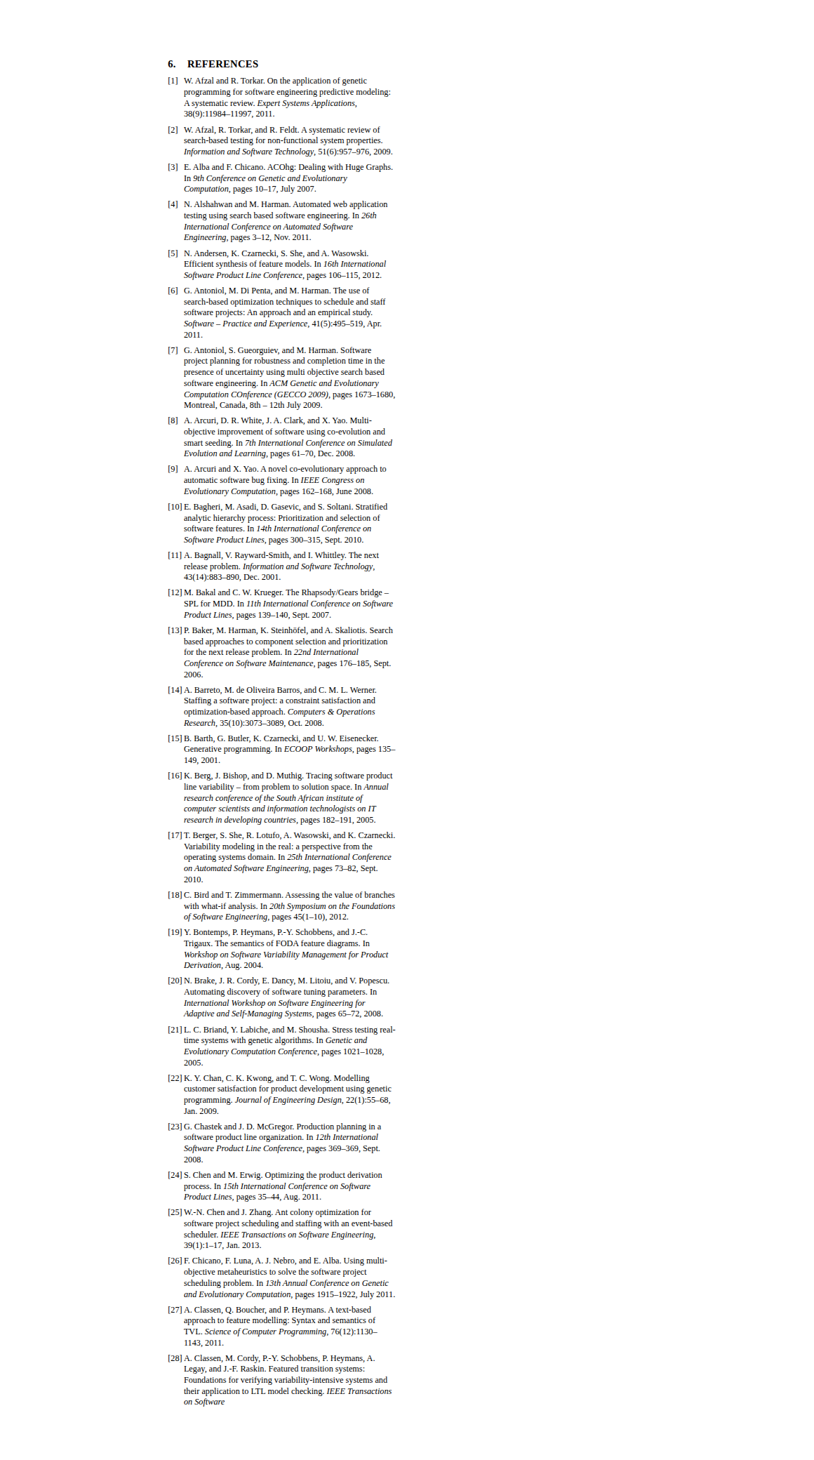6. REFERENCES
[1] W. Afzal and R. Torkar. On the application of genetic programming for software engineering predictive modeling: A systematic review. Expert Systems Applications, 38(9):11984–11997, 2011.
[2] W. Afzal, R. Torkar, and R. Feldt. A systematic review of search-based testing for non-functional system properties. Information and Software Technology, 51(6):957–976, 2009.
[3] E. Alba and F. Chicano. ACOhg: Dealing with Huge Graphs. In 9th Conference on Genetic and Evolutionary Computation, pages 10–17, July 2007.
[4] N. Alshahwan and M. Harman. Automated web application testing using search based software engineering. In 26th International Conference on Automated Software Engineering, pages 3–12, Nov. 2011.
[5] N. Andersen, K. Czarnecki, S. She, and A. Wasowski. Efficient synthesis of feature models. In 16th International Software Product Line Conference, pages 106–115, 2012.
[6] G. Antoniol, M. Di Penta, and M. Harman. The use of search-based optimization techniques to schedule and staff software projects: An approach and an empirical study. Software – Practice and Experience, 41(5):495–519, Apr. 2011.
[7] G. Antoniol, S. Gueorguiev, and M. Harman. Software project planning for robustness and completion time in the presence of uncertainty using multi objective search based software engineering. In ACM Genetic and Evolutionary Computation COnference (GECCO 2009), pages 1673–1680, Montreal, Canada, 8th – 12th July 2009.
[8] A. Arcuri, D. R. White, J. A. Clark, and X. Yao. Multi-objective improvement of software using co-evolution and smart seeding. In 7th International Conference on Simulated Evolution and Learning, pages 61–70, Dec. 2008.
[9] A. Arcuri and X. Yao. A novel co-evolutionary approach to automatic software bug fixing. In IEEE Congress on Evolutionary Computation, pages 162–168, June 2008.
[10] E. Bagheri, M. Asadi, D. Gasevic, and S. Soltani. Stratified analytic hierarchy process: Prioritization and selection of software features. In 14th International Conference on Software Product Lines, pages 300–315, Sept. 2010.
[11] A. Bagnall, V. Rayward-Smith, and I. Whittley. The next release problem. Information and Software Technology, 43(14):883–890, Dec. 2001.
[12] M. Bakal and C. W. Krueger. The Rhapsody/Gears bridge – SPL for MDD. In 11th International Conference on Software Product Lines, pages 139–140, Sept. 2007.
[13] P. Baker, M. Harman, K. Steinhöfel, and A. Skaliotis. Search based approaches to component selection and prioritization for the next release problem. In 22nd International Conference on Software Maintenance, pages 176–185, Sept. 2006.
[14] A. Barreto, M. de Oliveira Barros, and C. M. L. Werner. Staffing a software project: a constraint satisfaction and optimization-based approach. Computers & Operations Research, 35(10):3073–3089, Oct. 2008.
[15] B. Barth, G. Butler, K. Czarnecki, and U. W. Eisenecker. Generative programming. In ECOOP Workshops, pages 135–149, 2001.
[16] K. Berg, J. Bishop, and D. Muthig. Tracing software product line variability – from problem to solution space. In Annual research conference of the South African institute of computer scientists and information technologists on IT research in developing countries, pages 182–191, 2005.
[17] T. Berger, S. She, R. Lotufo, A. Wasowski, and K. Czarnecki. Variability modeling in the real: a perspective from the operating systems domain. In 25th International Conference on Automated Software Engineering, pages 73–82, Sept. 2010.
[18] C. Bird and T. Zimmermann. Assessing the value of branches with what-if analysis. In 20th Symposium on the Foundations of Software Engineering, pages 45(1–10), 2012.
[19] Y. Bontemps, P. Heymans, P.-Y. Schobbens, and J.-C. Trigaux. The semantics of FODA feature diagrams. In Workshop on Software Variability Management for Product Derivation, Aug. 2004.
[20] N. Brake, J. R. Cordy, E. Dancy, M. Litoiu, and V. Popescu. Automating discovery of software tuning parameters. In International Workshop on Software Engineering for Adaptive and Self-Managing Systems, pages 65–72, 2008.
[21] L. C. Briand, Y. Labiche, and M. Shousha. Stress testing real-time systems with genetic algorithms. In Genetic and Evolutionary Computation Conference, pages 1021–1028, 2005.
[22] K. Y. Chan, C. K. Kwong, and T. C. Wong. Modelling customer satisfaction for product development using genetic programming. Journal of Engineering Design, 22(1):55–68, Jan. 2009.
[23] G. Chastek and J. D. McGregor. Production planning in a software product line organization. In 12th International Software Product Line Conference, pages 369–369, Sept. 2008.
[24] S. Chen and M. Erwig. Optimizing the product derivation process. In 15th International Conference on Software Product Lines, pages 35–44, Aug. 2011.
[25] W.-N. Chen and J. Zhang. Ant colony optimization for software project scheduling and staffing with an event-based scheduler. IEEE Transactions on Software Engineering, 39(1):1–17, Jan. 2013.
[26] F. Chicano, F. Luna, A. J. Nebro, and E. Alba. Using multi-objective metaheuristics to solve the software project scheduling problem. In 13th Annual Conference on Genetic and Evolutionary Computation, pages 1915–1922, July 2011.
[27] A. Classen, Q. Boucher, and P. Heymans. A text-based approach to feature modelling: Syntax and semantics of TVL. Science of Computer Programming, 76(12):1130–1143, 2011.
[28] A. Classen, M. Cordy, P.-Y. Schobbens, P. Heymans, A. Legay, and J.-F. Raskin. Featured transition systems: Foundations for verifying variability-intensive systems and their application to LTL model checking. IEEE Transactions on Software